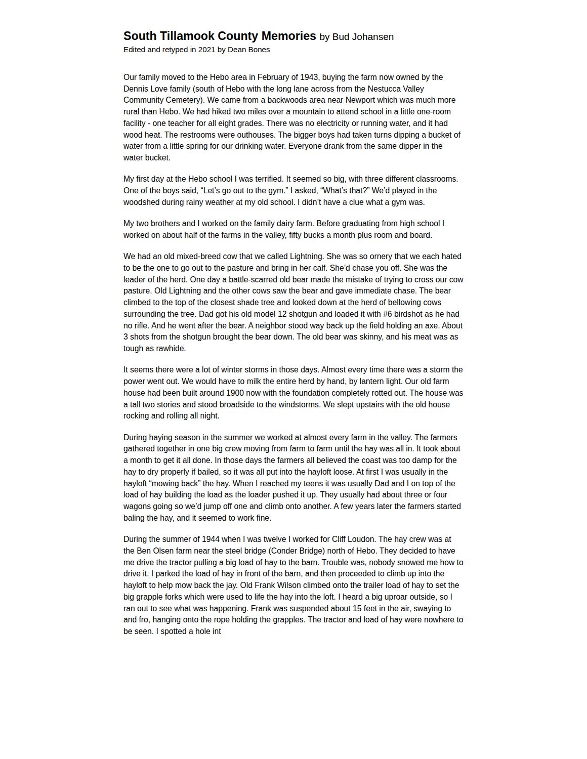South Tillamook County Memories by Bud Johansen
Edited and retyped in 2021 by Dean Bones
Our family moved to the Hebo area in February of 1943, buying the farm now owned by the Dennis Love family (south of Hebo with the long lane across from the Nestucca Valley Community Cemetery). We came from a backwoods area near Newport which was much more rural than Hebo. We had hiked two miles over a mountain to attend school in a little one-room facility - one teacher for all eight grades. There was no electricity or running water, and it had wood heat. The restrooms were outhouses. The bigger boys had taken turns dipping a bucket of water from a little spring for our drinking water. Everyone drank from the same dipper in the water bucket.
My first day at the Hebo school I was terrified. It seemed so big, with three different classrooms. One of the boys said, “Let’s go out to the gym.” I asked, “What’s that?” We’d played in the woodshed during rainy weather at my old school. I didn’t have a clue what a gym was.
My two brothers and I worked on the family dairy farm. Before graduating from high school I worked on about half of the farms in the valley, fifty bucks a month plus room and board.
We had an old mixed-breed cow that we called Lightning. She was so ornery that we each hated to be the one to go out to the pasture and bring in her calf. She’d chase you off. She was the leader of the herd. One day a battle-scarred old bear made the mistake of trying to cross our cow pasture. Old Lightning and the other cows saw the bear and gave immediate chase. The bear climbed to the top of the closest shade tree and looked down at the herd of bellowing cows surrounding the tree. Dad got his old model 12 shotgun and loaded it with #6 birdshot as he had no rifle. And he went after the bear. A neighbor stood way back up the field holding an axe. About 3 shots from the shotgun brought the bear down. The old bear was skinny, and his meat was as tough as rawhide.
It seems there were a lot of winter storms in those days. Almost every time there was a storm the power went out. We would have to milk the entire herd by hand, by lantern light. Our old farm house had been built around 1900 now with the foundation completely rotted out. The house was a tall two stories and stood broadside to the windstorms. We slept upstairs with the old house rocking and rolling all night.
During haying season in the summer we worked at almost every farm in the valley. The farmers gathered together in one big crew moving from farm to farm until the hay was all in. It took about a month to get it all done. In those days the farmers all believed the coast was too damp for the hay to dry properly if bailed, so it was all put into the hayloft loose. At first I was usually in the hayloft “mowing back” the hay. When I reached my teens it was usually Dad and I on top of the load of hay building the load as the loader pushed it up. They usually had about three or four wagons going so we’d jump off one and climb onto another. A few years later the farmers started baling the hay, and it seemed to work fine.
During the summer of 1944 when I was twelve I worked for Cliff Loudon. The hay crew was at the Ben Olsen farm near the steel bridge (Conder Bridge) north of Hebo. They decided to have me drive the tractor pulling a big load of hay to the barn. Trouble was, nobody snowed me how to drive it. I parked the load of hay in front of the barn, and then proceeded to climb up into the hayloft to help mow back the jay. Old Frank Wilson climbed onto the trailer load of hay to set the big grapple forks which were used to life the hay into the loft. I heard a big uproar outside, so I ran out to see what was happening. Frank was suspended about 15 feet in the air, swaying to and fro, hanging onto the rope holding the grapples. The tractor and load of hay were nowhere to be seen. I spotted a hole int